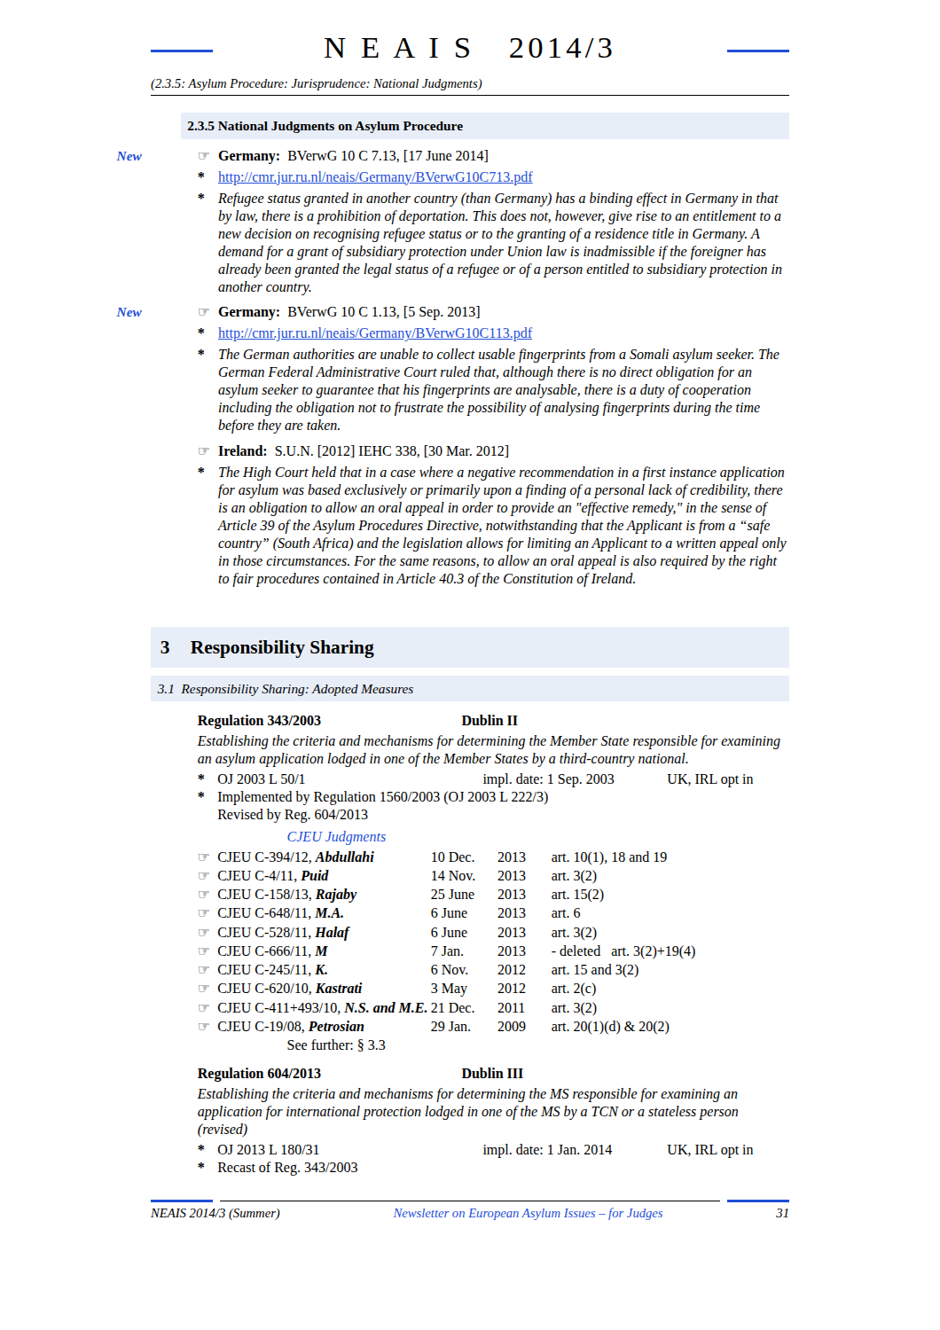N E A I S 2014/3
(2.3.5: Asylum Procedure: Jurisprudence: National Judgments)
2.3.5 National Judgments on Asylum Procedure
New
☞
Germany: BVerwG 10 C 7.13, [17 June 2014]
*
http://cmr.jur.ru.nl/neais/Germany/BVerwG10C713.pdf
*
Refugee status granted in another country (than Germany) has a binding effect in Germany in that by law, there is a prohibition of deportation. This does not, however, give rise to an entitlement to a new decision on recognising refugee status or to the granting of a residence title in Germany. A demand for a grant of subsidiary protection under Union law is inadmissible if the foreigner has already been granted the legal status of a refugee or of a person entitled to subsidiary protection in another country.
New
☞
Germany: BVerwG 10 C 1.13, [5 Sep. 2013]
*
http://cmr.jur.ru.nl/neais/Germany/BVerwG10C113.pdf
*
The German authorities are unable to collect usable fingerprints from a Somali asylum seeker. The German Federal Administrative Court ruled that, although there is no direct obligation for an asylum seeker to guarantee that his fingerprints are analysable, there is a duty of cooperation including the obligation not to frustrate the possibility of analysing fingerprints during the time before they are taken.
☞
Ireland: S.U.N. [2012] IEHC 338, [30 Mar. 2012]
*
The High Court held that in a case where a negative recommendation in a first instance application for asylum was based exclusively or primarily upon a finding of a personal lack of credibility, there is an obligation to allow an oral appeal in order to provide an "effective remedy," in the sense of Article 39 of the Asylum Procedures Directive, notwithstanding that the Applicant is from a “safe country” (South Africa) and the legislation allows for limiting an Applicant to a written appeal only in those circumstances. For the same reasons, to allow an oral appeal is also required by the right to fair procedures contained in Article 40.3 of the Constitution of Ireland.
3 Responsibility Sharing
3.1 Responsibility Sharing: Adopted Measures
Regulation 343/2003
Dublin II
Establishing the criteria and mechanisms for determining the Member State responsible for examining an asylum application lodged in one of the Member States by a third-country national.
*
OJ 2003 L 50/1
impl. date: 1 Sep. 2003
UK, IRL opt in
*
Implemented by Regulation 1560/2003 (OJ 2003 L 222/3)
Revised by Reg. 604/2013
CJEU Judgments
| ☞ CJEU C-394/12, Abdullahi | 10 Dec. | 2013 | art. 10(1), 18 and 19 |
| ☞ CJEU C-4/11, Puid | 14 Nov. | 2013 | art. 3(2) |
| ☞ CJEU C-158/13, Rajaby | 25 June | 2013 | art. 15(2) |
| ☞ CJEU C-648/11, M.A. | 6 June | 2013 | art. 6 |
| ☞ CJEU C-528/11, Halaf | 6 June | 2013 | art. 3(2) |
| ☞ CJEU C-666/11, M | 7 Jan. | 2013 | - deleted art. 3(2)+19(4) |
| ☞ CJEU C-245/11, K. | 6 Nov. | 2012 | art. 15 and 3(2) |
| ☞ CJEU C-620/10, Kastrati | 3 May | 2012 | art. 2(c) |
| ☞ CJEU C-411+493/10, N.S. and M.E. | 21 Dec. | 2011 | art. 3(2) |
| ☞ CJEU C-19/08, Petrosian | 29 Jan. | 2009 | art. 20(1)(d) & 20(2) |
See further: § 3.3
Regulation 604/2013
Dublin III
Establishing the criteria and mechanisms for determining the MS responsible for examining an application for international protection lodged in one of the MS by a TCN or a stateless person (revised)
*
OJ 2013 L 180/31
impl. date: 1 Jan. 2014
UK, IRL opt in
*
Recast of Reg. 343/2003
NEAIS 2014/3 (Summer)
Newsletter on European Asylum Issues – for Judges
31